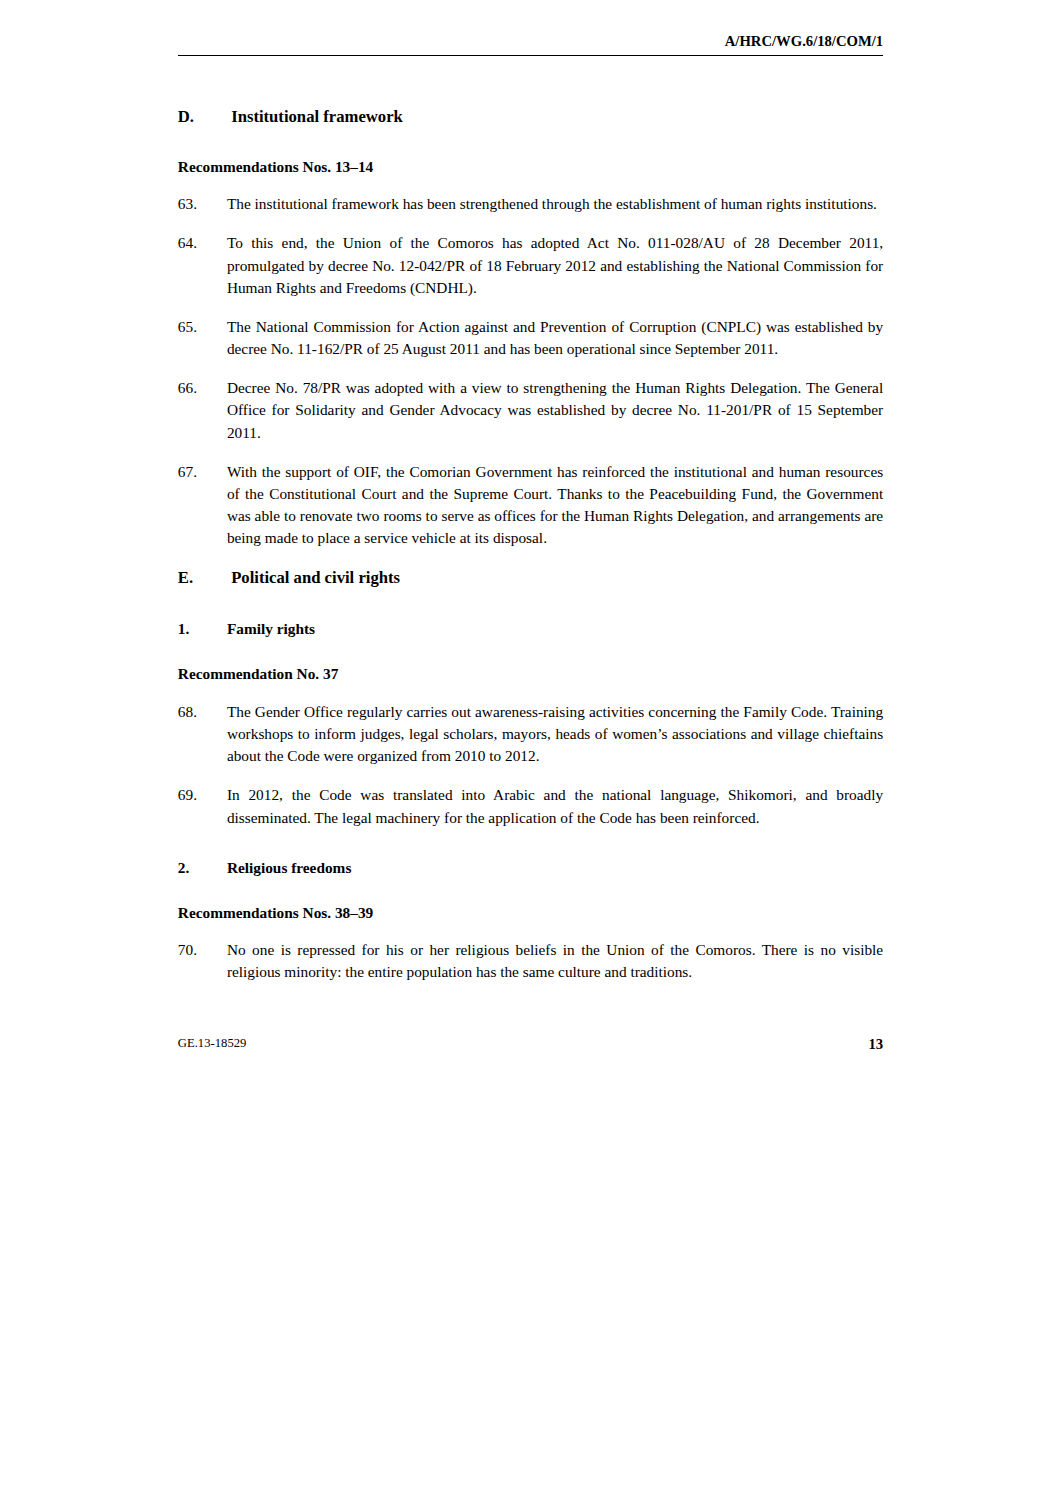A/HRC/WG.6/18/COM/1
D. Institutional framework
Recommendations Nos. 13–14
63. The institutional framework has been strengthened through the establishment of human rights institutions.
64. To this end, the Union of the Comoros has adopted Act No. 011-028/AU of 28 December 2011, promulgated by decree No. 12-042/PR of 18 February 2012 and establishing the National Commission for Human Rights and Freedoms (CNDHL).
65. The National Commission for Action against and Prevention of Corruption (CNPLC) was established by decree No. 11-162/PR of 25 August 2011 and has been operational since September 2011.
66. Decree No. 78/PR was adopted with a view to strengthening the Human Rights Delegation. The General Office for Solidarity and Gender Advocacy was established by decree No. 11-201/PR of 15 September 2011.
67. With the support of OIF, the Comorian Government has reinforced the institutional and human resources of the Constitutional Court and the Supreme Court. Thanks to the Peacebuilding Fund, the Government was able to renovate two rooms to serve as offices for the Human Rights Delegation, and arrangements are being made to place a service vehicle at its disposal.
E. Political and civil rights
1. Family rights
Recommendation No. 37
68. The Gender Office regularly carries out awareness-raising activities concerning the Family Code. Training workshops to inform judges, legal scholars, mayors, heads of women’s associations and village chieftains about the Code were organized from 2010 to 2012.
69. In 2012, the Code was translated into Arabic and the national language, Shikomori, and broadly disseminated. The legal machinery for the application of the Code has been reinforced.
2. Religious freedoms
Recommendations Nos. 38–39
70. No one is repressed for his or her religious beliefs in the Union of the Comoros. There is no visible religious minority: the entire population has the same culture and traditions.
GE.13-18529 13